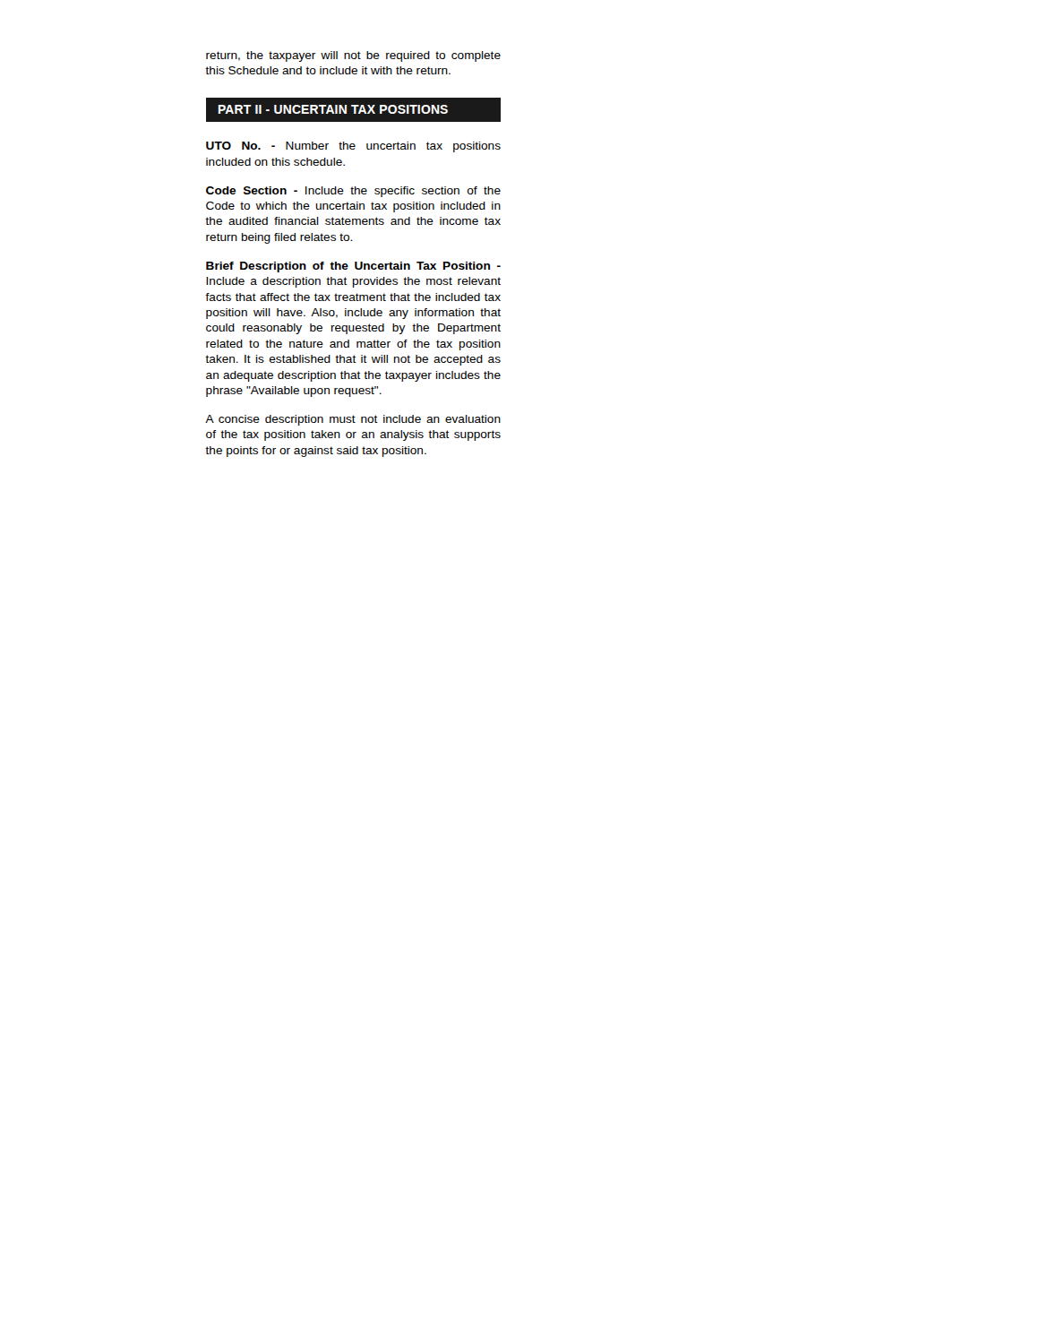return, the taxpayer will not be required to complete this Schedule and to include it with the return.
PART II - UNCERTAIN TAX POSITIONS
UTO No. - Number the uncertain tax positions included on this schedule.
Code Section - Include the specific section of the Code to which the uncertain tax position included in the audited financial statements and the income tax return being filed relates to.
Brief Description of the Uncertain Tax Position - Include a description that provides the most relevant facts that affect the tax treatment that the included tax position will have. Also, include any information that could reasonably be requested by the Department related to the nature and matter of the tax position taken. It is established that it will not be accepted as an adequate description that the taxpayer includes the phrase "Available upon request".
A concise description must not include an evaluation of the tax position taken or an analysis that supports the points for or against said tax position.